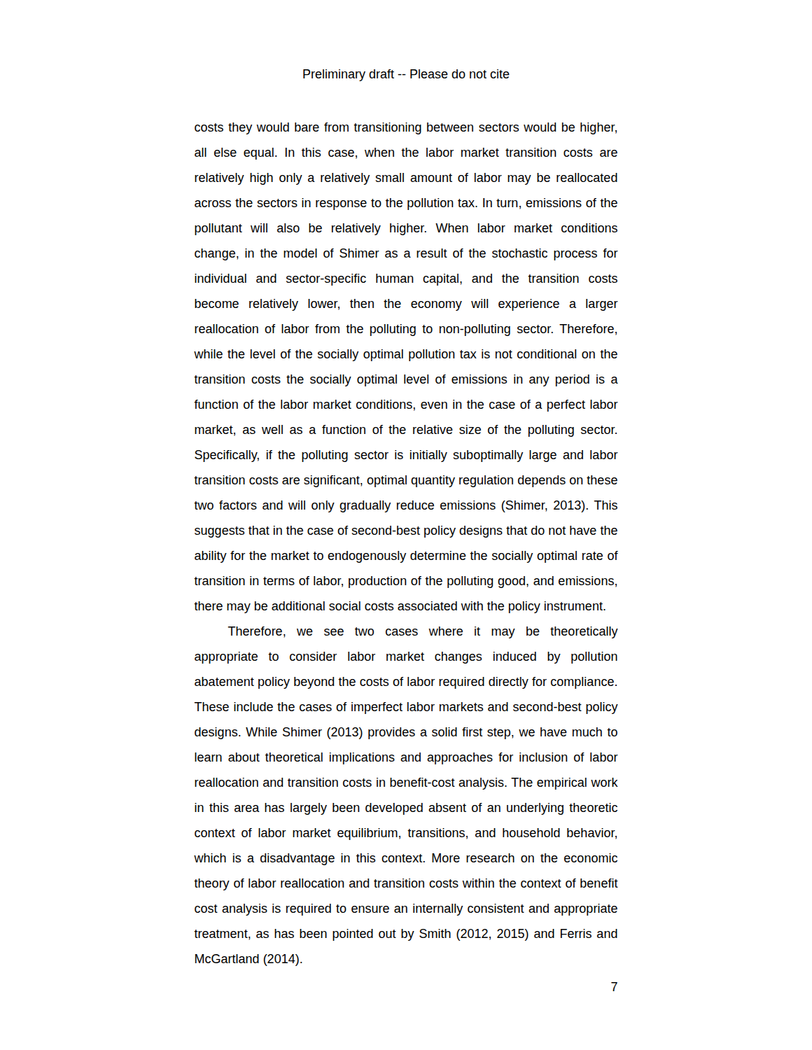Preliminary draft -- Please do not cite
costs they would bare from transitioning between sectors would be higher, all else equal. In this case, when the labor market transition costs are relatively high only a relatively small amount of labor may be reallocated across the sectors in response to the pollution tax. In turn, emissions of the pollutant will also be relatively higher. When labor market conditions change, in the model of Shimer as a result of the stochastic process for individual and sector-specific human capital, and the transition costs become relatively lower, then the economy will experience a larger reallocation of labor from the polluting to non-polluting sector. Therefore, while the level of the socially optimal pollution tax is not conditional on the transition costs the socially optimal level of emissions in any period is a function of the labor market conditions, even in the case of a perfect labor market, as well as a function of the relative size of the polluting sector. Specifically, if the polluting sector is initially suboptimally large and labor transition costs are significant, optimal quantity regulation depends on these two factors and will only gradually reduce emissions (Shimer, 2013). This suggests that in the case of second-best policy designs that do not have the ability for the market to endogenously determine the socially optimal rate of transition in terms of labor, production of the polluting good, and emissions, there may be additional social costs associated with the policy instrument.
Therefore, we see two cases where it may be theoretically appropriate to consider labor market changes induced by pollution abatement policy beyond the costs of labor required directly for compliance. These include the cases of imperfect labor markets and second-best policy designs. While Shimer (2013) provides a solid first step, we have much to learn about theoretical implications and approaches for inclusion of labor reallocation and transition costs in benefit-cost analysis. The empirical work in this area has largely been developed absent of an underlying theoretic context of labor market equilibrium, transitions, and household behavior, which is a disadvantage in this context. More research on the economic theory of labor reallocation and transition costs within the context of benefit cost analysis is required to ensure an internally consistent and appropriate treatment, as has been pointed out by Smith (2012, 2015) and Ferris and McGartland (2014).
7